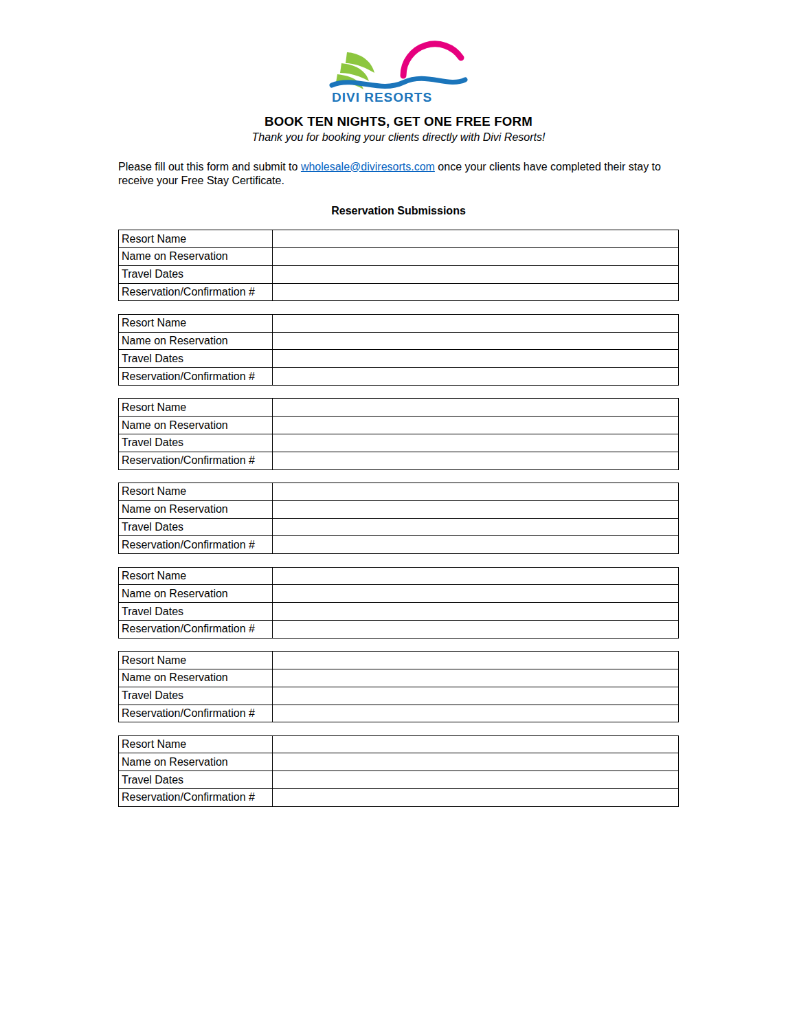DIVI RESORTS
BOOK TEN NIGHTS, GET ONE FREE FORM
Thank you for booking your clients directly with Divi Resorts!
Please fill out this form and submit to wholesale@diviresorts.com once your clients have completed their stay to receive your Free Stay Certificate.
Reservation Submissions
| Resort Name | |
| Name on Reservation | |
| Travel Dates | |
| Reservation/Confirmation # | |
| Resort Name | |
| Name on Reservation | |
| Travel Dates | |
| Reservation/Confirmation # | |
| Resort Name | |
| Name on Reservation | |
| Travel Dates | |
| Reservation/Confirmation # | |
| Resort Name | |
| Name on Reservation | |
| Travel Dates | |
| Reservation/Confirmation # | |
| Resort Name | |
| Name on Reservation | |
| Travel Dates | |
| Reservation/Confirmation # | |
| Resort Name | |
| Name on Reservation | |
| Travel Dates | |
| Reservation/Confirmation # | |
| Resort Name | |
| Name on Reservation | |
| Travel Dates | |
| Reservation/Confirmation # | |